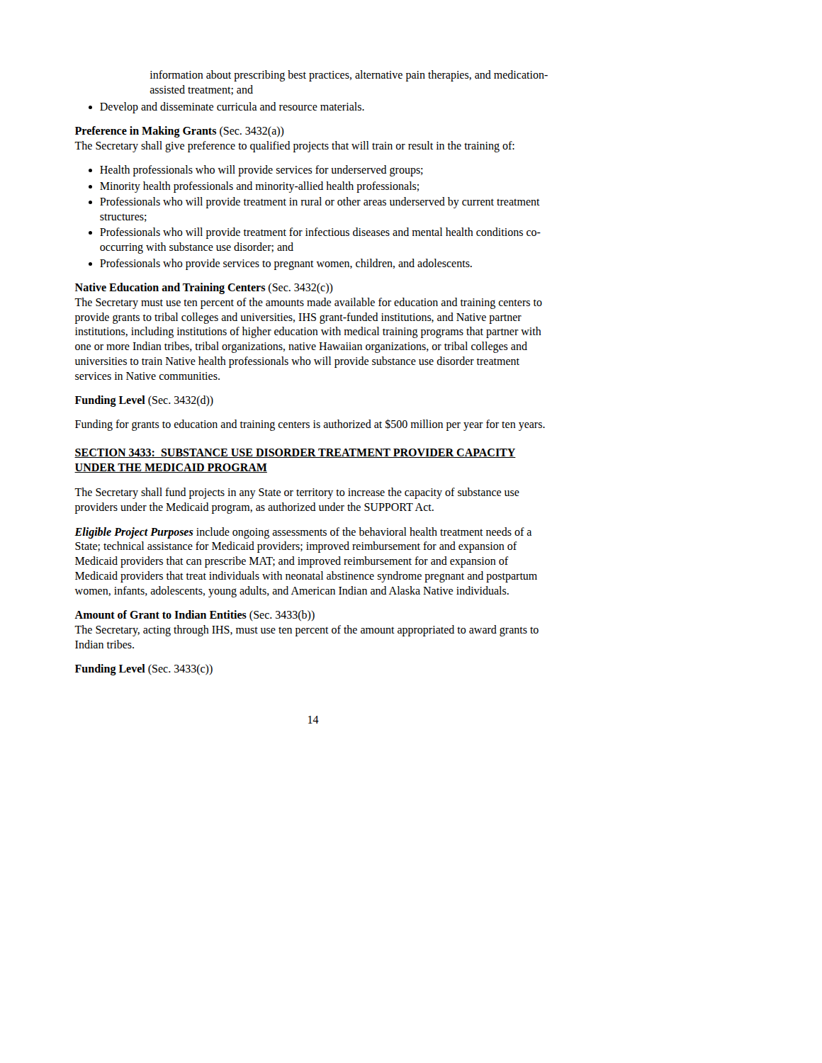information about prescribing best practices, alternative pain therapies, and medication-assisted treatment; and
Develop and disseminate curricula and resource materials.
Preference in Making Grants (Sec. 3432(a))
The Secretary shall give preference to qualified projects that will train or result in the training of:
Health professionals who will provide services for underserved groups;
Minority health professionals and minority-allied health professionals;
Professionals who will provide treatment in rural or other areas underserved by current treatment structures;
Professionals who will provide treatment for infectious diseases and mental health conditions co-occurring with substance use disorder; and
Professionals who provide services to pregnant women, children, and adolescents.
Native Education and Training Centers (Sec. 3432(c))
The Secretary must use ten percent of the amounts made available for education and training centers to provide grants to tribal colleges and universities, IHS grant-funded institutions, and Native partner institutions, including institutions of higher education with medical training programs that partner with one or more Indian tribes, tribal organizations, native Hawaiian organizations, or tribal colleges and universities to train Native health professionals who will provide substance use disorder treatment services in Native communities.
Funding Level (Sec. 3432(d))
Funding for grants to education and training centers is authorized at $500 million per year for ten years.
SECTION 3433: SUBSTANCE USE DISORDER TREATMENT PROVIDER CAPACITY UNDER THE MEDICAID PROGRAM
The Secretary shall fund projects in any State or territory to increase the capacity of substance use providers under the Medicaid program, as authorized under the SUPPORT Act.
Eligible Project Purposes include ongoing assessments of the behavioral health treatment needs of a State; technical assistance for Medicaid providers; improved reimbursement for and expansion of Medicaid providers that can prescribe MAT; and improved reimbursement for and expansion of Medicaid providers that treat individuals with neonatal abstinence syndrome pregnant and postpartum women, infants, adolescents, young adults, and American Indian and Alaska Native individuals.
Amount of Grant to Indian Entities (Sec. 3433(b))
The Secretary, acting through IHS, must use ten percent of the amount appropriated to award grants to Indian tribes.
Funding Level (Sec. 3433(c))
14